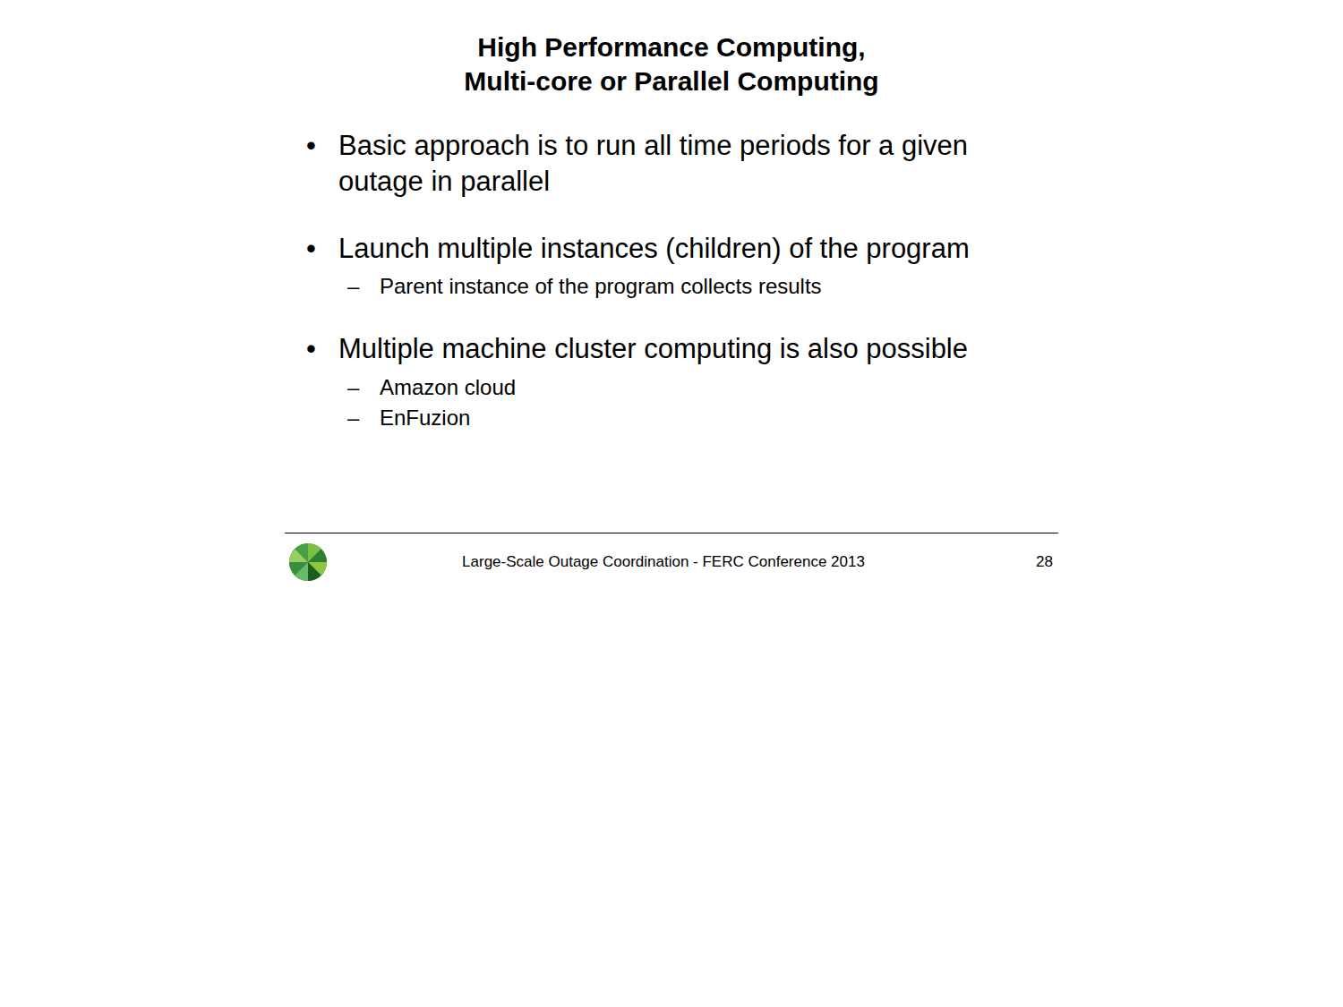High Performance Computing,
Multi-core or Parallel Computing
Basic approach is to run all time periods for a given outage in parallel
Launch multiple instances (children) of the program
Parent instance of the program collects results
Multiple machine cluster computing is also possible
Amazon cloud
EnFuzion
Large-Scale Outage Coordination - FERC Conference 2013
28